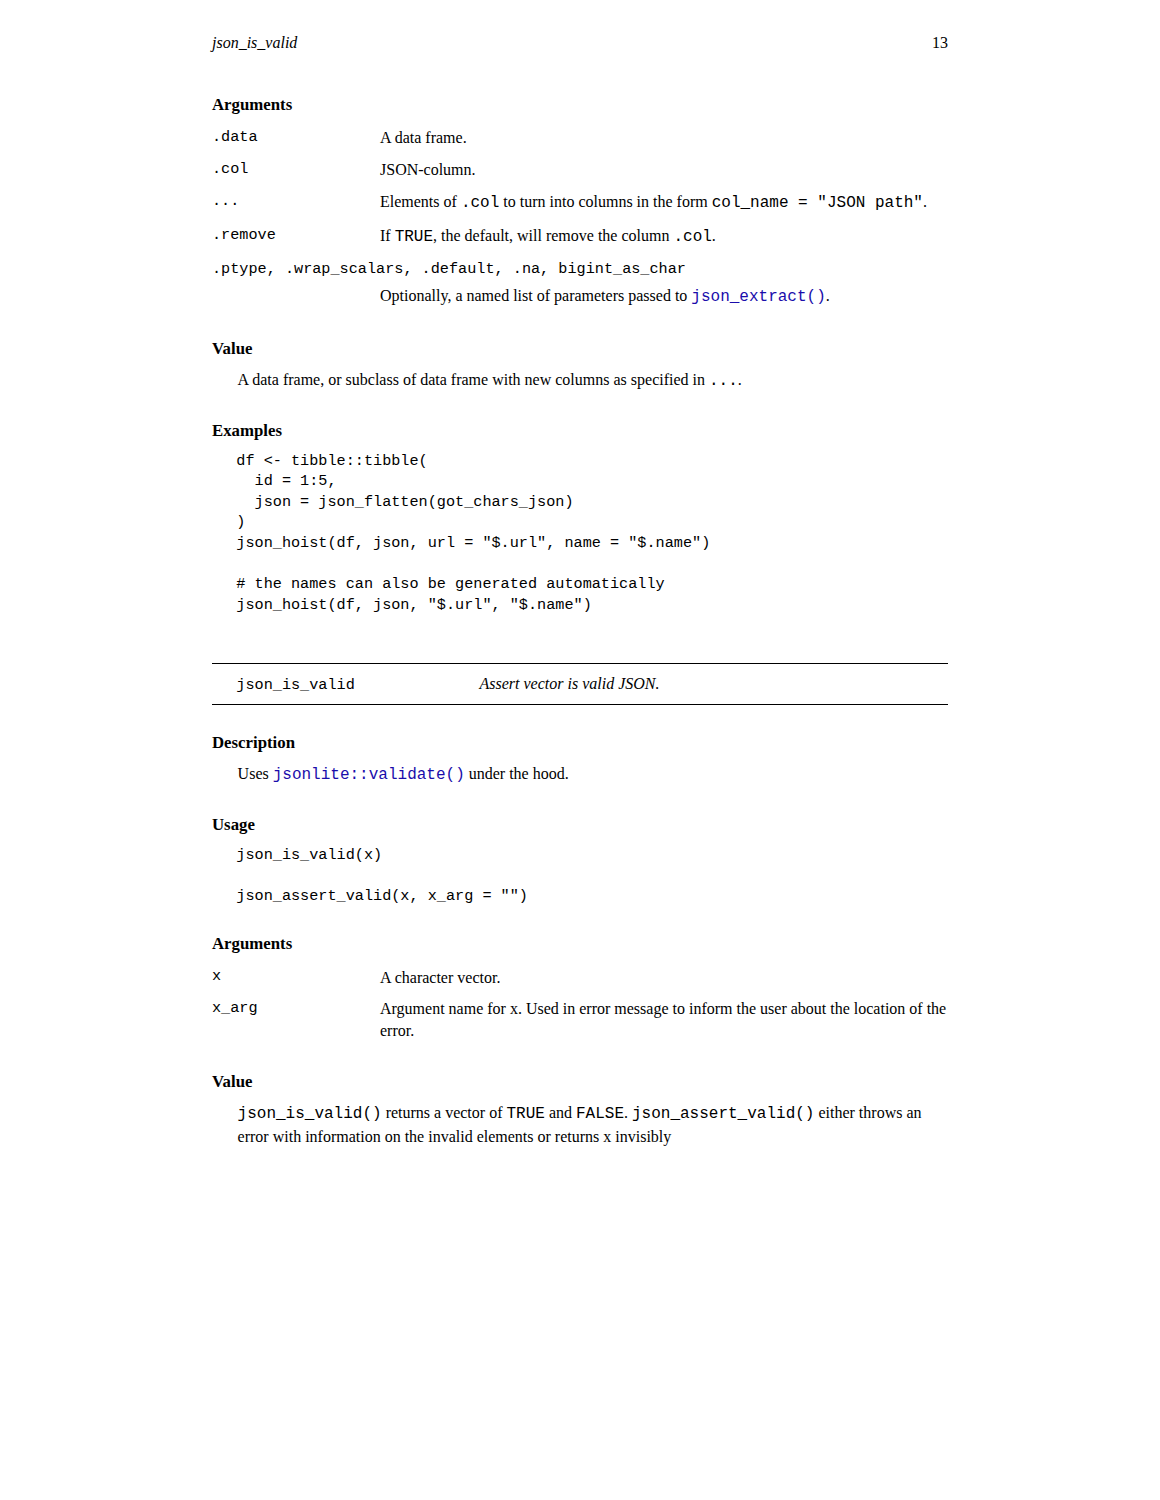json_is_valid 13
Arguments
.data
A data frame.
.col
JSON-column.
...
Elements of .col to turn into columns in the form col_name = "JSON path".
.remove
If TRUE, the default, will remove the column .col.
.ptype, .wrap_scalars, .default, .na, bigint_as_char
Optionally, a named list of parameters passed to json_extract().
Value
A data frame, or subclass of data frame with new columns as specified in ....
Examples
df <- tibble::tibble(
  id = 1:5,
  json = json_flatten(got_chars_json)
)
json_hoist(df, json, url = "$.url", name = "$.name")

# the names can also be generated automatically
json_hoist(df, json, "$.url", "$.name")
json_is_valid Assert vector is valid JSON.
Description
Uses jsonlite::validate() under the hood.
Usage
json_is_valid(x)

json_assert_valid(x, x_arg = "")
Arguments
x
A character vector.
x_arg
Argument name for x. Used in error message to inform the user about the location of the error.
Value
json_is_valid() returns a vector of TRUE and FALSE. json_assert_valid() either throws an error with information on the invalid elements or returns x invisibly